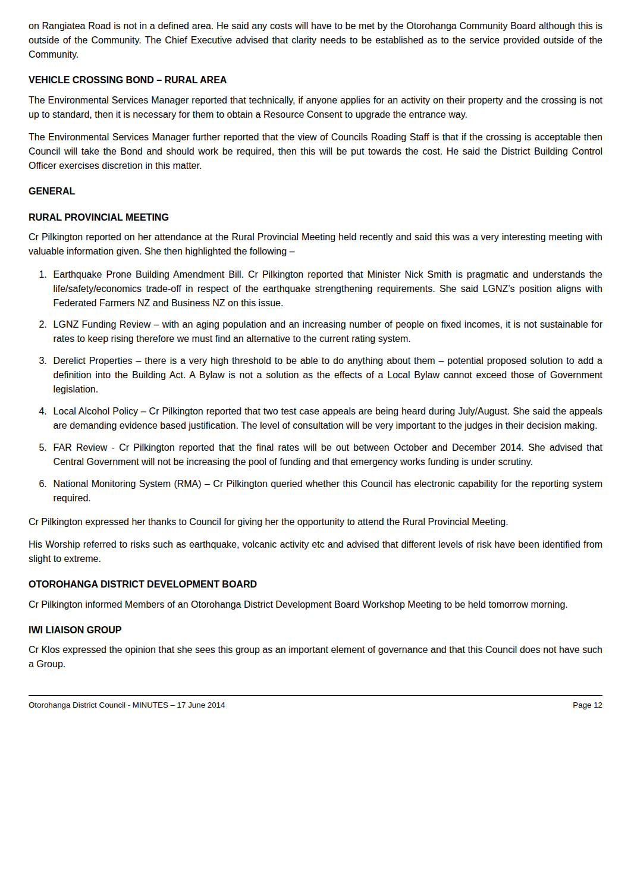on Rangiatea Road is not in a defined area. He said any costs will have to be met by the Otorohanga Community Board although this is outside of the Community. The Chief Executive advised that clarity needs to be established as to the service provided outside of the Community.
Vehicle Crossing Bond – Rural Area
The Environmental Services Manager reported that technically, if anyone applies for an activity on their property and the crossing is not up to standard, then it is necessary for them to obtain a Resource Consent to upgrade the entrance way.
The Environmental Services Manager further reported that the view of Councils Roading Staff is that if the crossing is acceptable then Council will take the Bond and should work be required, then this will be put towards the cost. He said the District Building Control Officer exercises discretion in this matter.
General
Rural Provincial Meeting
Cr Pilkington reported on her attendance at the Rural Provincial Meeting held recently and said this was a very interesting meeting with valuable information given. She then highlighted the following –
Earthquake Prone Building Amendment Bill. Cr Pilkington reported that Minister Nick Smith is pragmatic and understands the life/safety/economics trade-off in respect of the earthquake strengthening requirements. She said LGNZ’s position aligns with Federated Farmers NZ and Business NZ on this issue.
LGNZ Funding Review – with an aging population and an increasing number of people on fixed incomes, it is not sustainable for rates to keep rising therefore we must find an alternative to the current rating system.
Derelict Properties – there is a very high threshold to be able to do anything about them – potential proposed solution to add a definition into the Building Act. A Bylaw is not a solution as the effects of a Local Bylaw cannot exceed those of Government legislation.
Local Alcohol Policy – Cr Pilkington reported that two test case appeals are being heard during July/August. She said the appeals are demanding evidence based justification. The level of consultation will be very important to the judges in their decision making.
FAR Review - Cr Pilkington reported that the final rates will be out between October and December 2014. She advised that Central Government will not be increasing the pool of funding and that emergency works funding is under scrutiny.
National Monitoring System (RMA) – Cr Pilkington queried whether this Council has electronic capability for the reporting system required.
Cr Pilkington expressed her thanks to Council for giving her the opportunity to attend the Rural Provincial Meeting.
His Worship referred to risks such as earthquake, volcanic activity etc and advised that different levels of risk have been identified from slight to extreme.
Otorohanga District Development Board
Cr Pilkington informed Members of an Otorohanga District Development Board Workshop Meeting to be held tomorrow morning.
Iwi Liaison Group
Cr Klos expressed the opinion that she sees this group as an important element of governance and that this Council does not have such a Group.
Otorohanga District Council - MINUTES – 17 June 2014 Page 12